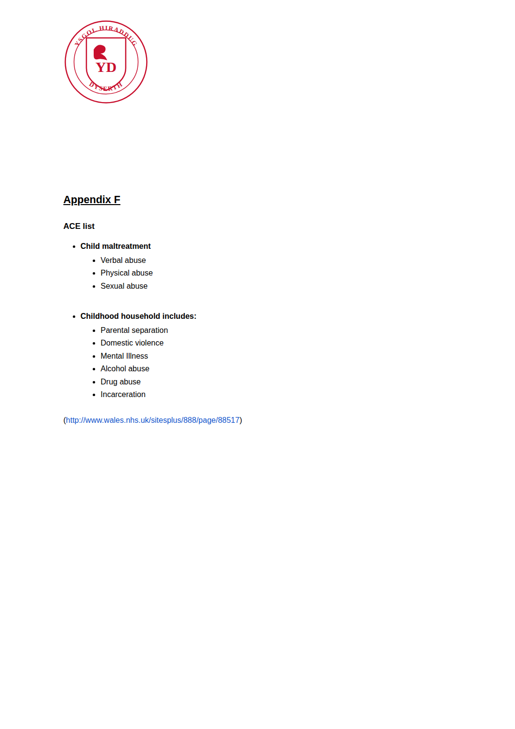YD YSGOL HIRADDUG DYSERTH
Appendix F
ACE list
Child maltreatment
Verbal abuse
Physical abuse
Sexual abuse
Childhood household includes:
Parental separation
Domestic violence
Mental Illness
Alcohol abuse
Drug abuse
Incarceration
(http://www.wales.nhs.uk/sitesplus/888/page/88517)